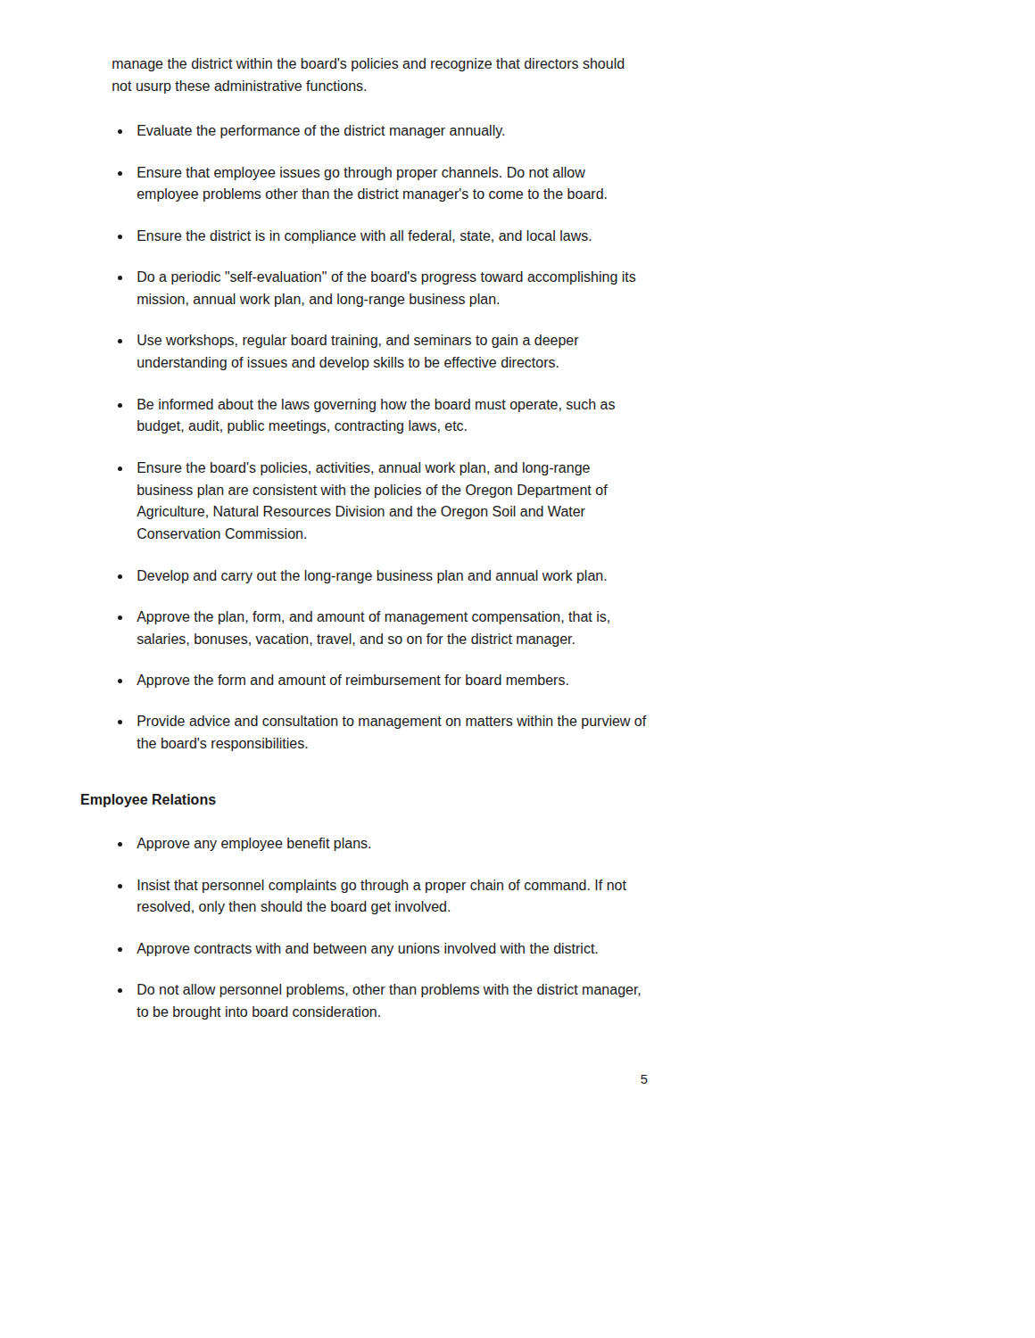manage the district within the board's policies and recognize that directors should not usurp these administrative functions.
Evaluate the performance of the district manager annually.
Ensure that employee issues go through proper channels. Do not allow employee problems other than the district manager's to come to the board.
Ensure the district is in compliance with all federal, state, and local laws.
Do a periodic "self-evaluation" of the board's progress toward accomplishing its mission, annual work plan, and long-range business plan.
Use workshops, regular board training, and seminars to gain a deeper understanding of issues and develop skills to be effective directors.
Be informed about the laws governing how the board must operate, such as budget, audit, public meetings, contracting laws, etc.
Ensure the board's policies, activities, annual work plan, and long-range business plan are consistent with the policies of the Oregon Department of Agriculture, Natural Resources Division and the Oregon Soil and Water Conservation Commission.
Develop and carry out the long-range business plan and annual work plan.
Approve the plan, form, and amount of management compensation, that is, salaries, bonuses, vacation, travel, and so on for the district manager.
Approve the form and amount of reimbursement for board members.
Provide advice and consultation to management on matters within the purview of the board's responsibilities.
Employee Relations
Approve any employee benefit plans.
Insist that personnel complaints go through a proper chain of command. If not resolved, only then should the board get involved.
Approve contracts with and between any unions involved with the district.
Do not allow personnel problems, other than problems with the district manager, to be brought into board consideration.
5